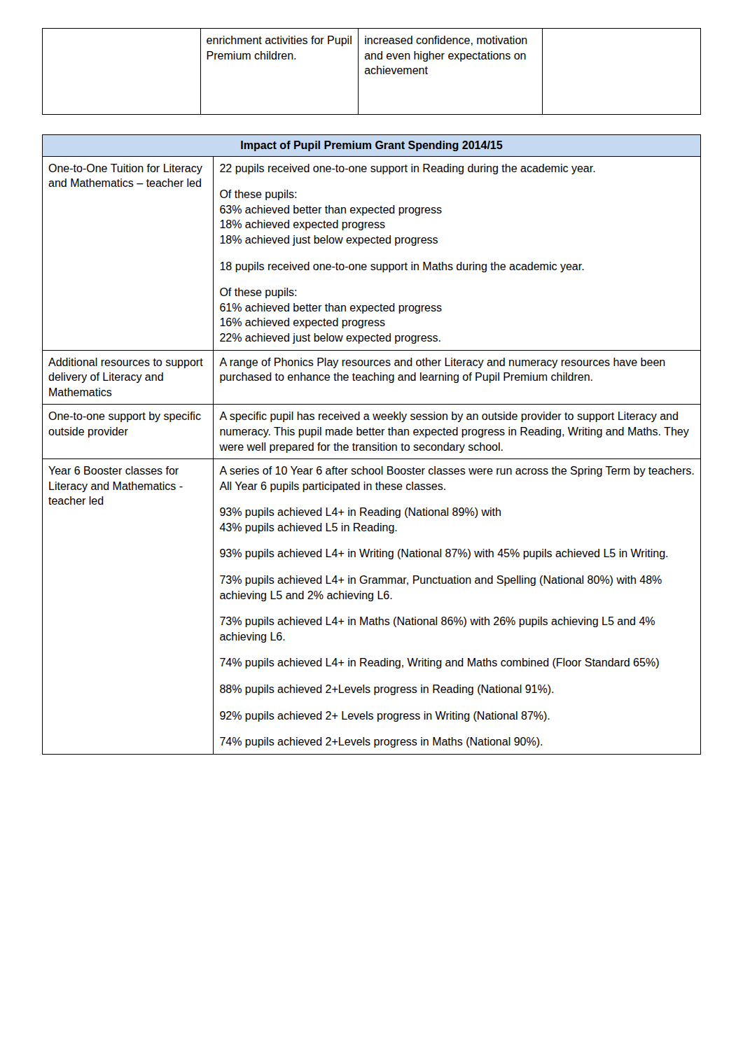| | enrichment activities for Pupil Premium children. | increased confidence, motivation and even higher expectations on achievement | |
| Impact of Pupil Premium Grant Spending 2014/15 |
| --- |
| One-to-One Tuition for Literacy and Mathematics – teacher led | 22 pupils received one-to-one support in Reading during the academic year. Of these pupils: 63% achieved better than expected progress 18% achieved expected progress 18% achieved just below expected progress 18 pupils received one-to-one support in Maths during the academic year. Of these pupils: 61% achieved better than expected progress 16% achieved expected progress 22% achieved just below expected progress. |
| Additional resources to support delivery of Literacy and Mathematics | A range of Phonics Play resources and other Literacy and numeracy resources have been purchased to enhance the teaching and learning of Pupil Premium children. |
| One-to-one support by specific outside provider | A specific pupil has received a weekly session by an outside provider to support Literacy and numeracy. This pupil made better than expected progress in Reading, Writing and Maths. They were well prepared for the transition to secondary school. |
| Year 6 Booster classes for Literacy and Mathematics - teacher led | A series of 10 Year 6 after school Booster classes were run across the Spring Term by teachers. All Year 6 pupils participated in these classes. 93% pupils achieved L4+ in Reading (National 89%) with 43% pupils achieved L5 in Reading. 93% pupils achieved L4+ in Writing (National 87%) with 45% pupils achieved L5 in Writing. 73% pupils achieved L4+ in Grammar, Punctuation and Spelling (National 80%) with 48% achieving L5 and 2% achieving L6. 73% pupils achieved L4+ in Maths (National 86%) with 26% pupils achieving L5 and 4% achieving L6. 74% pupils achieved L4+ in Reading, Writing and Maths combined (Floor Standard 65%) 88% pupils achieved 2+Levels progress in Reading (National 91%). 92% pupils achieved 2+ Levels progress in Writing (National 87%). 74% pupils achieved 2+Levels progress in Maths (National 90%). |